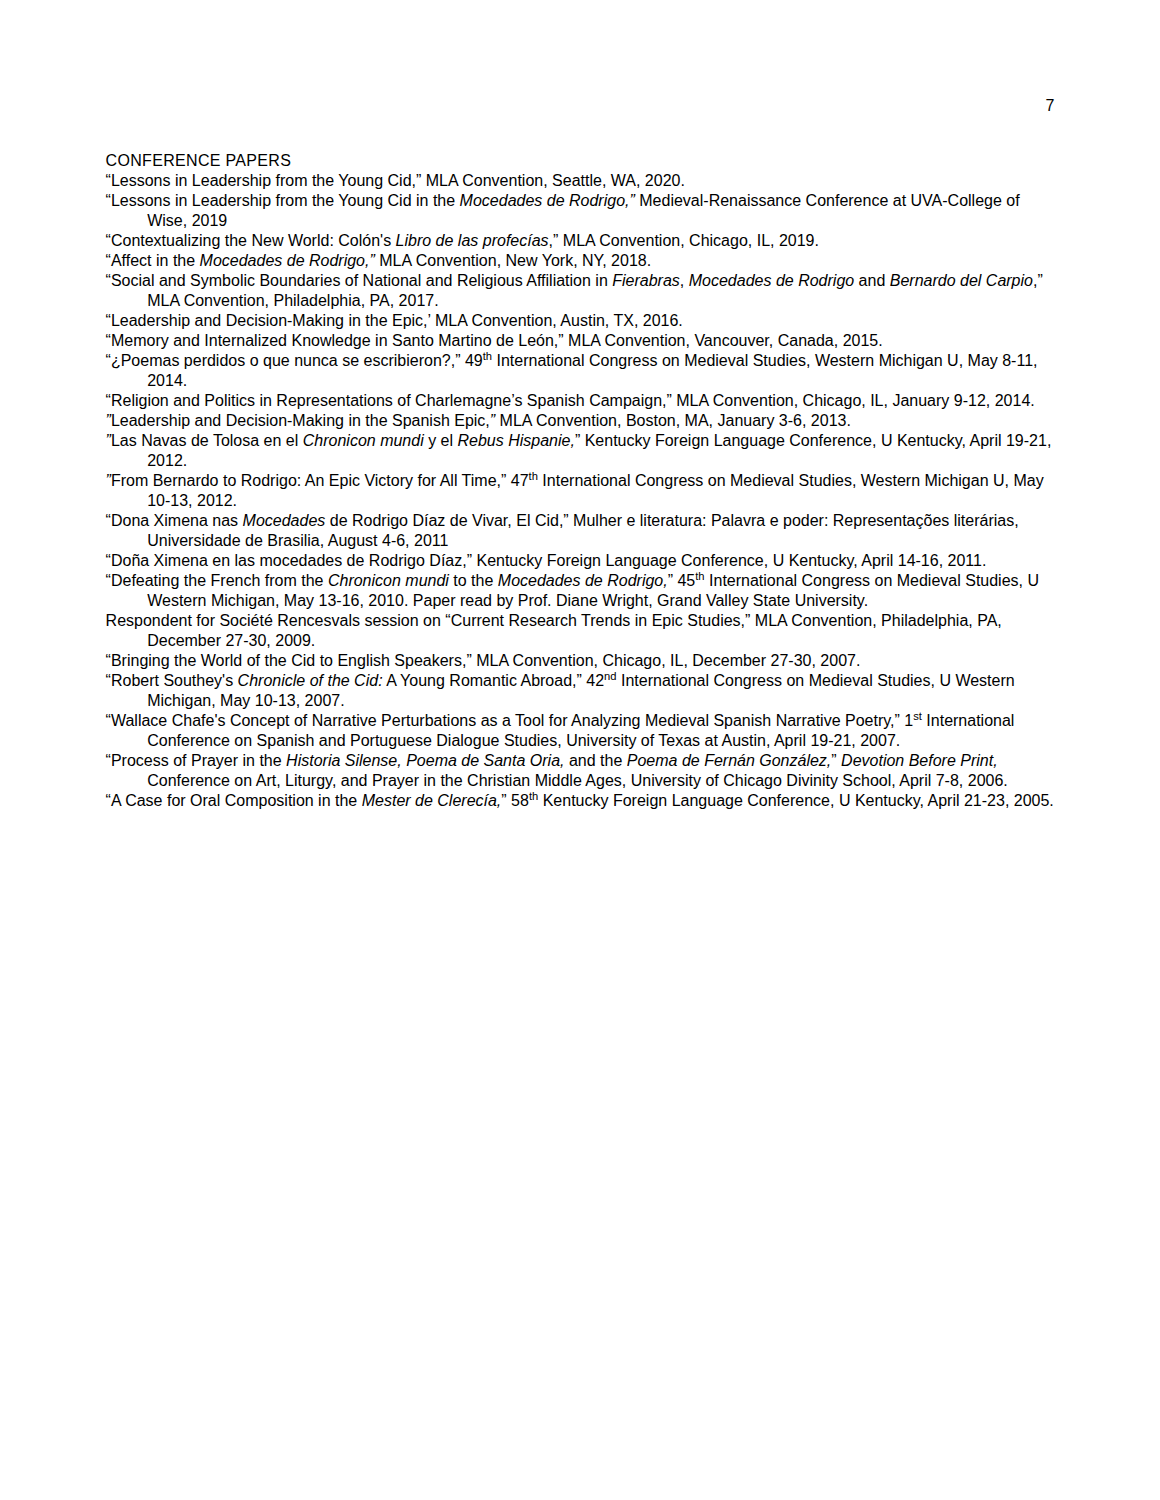7
CONFERENCE PAPERS
“Lessons in Leadership from the Young Cid,” MLA Convention, Seattle, WA, 2020.
“Lessons in Leadership from the Young Cid in the Mocedades de Rodrigo,” Medieval-Renaissance Conference at UVA-College of Wise, 2019
“Contextualizing the New World: Colón's Libro de las profecías,” MLA Convention, Chicago, IL, 2019.
“Affect in the Mocedades de Rodrigo,” MLA Convention, New York, NY, 2018.
“Social and Symbolic Boundaries of National and Religious Affiliation in Fierabras, Mocedades de Rodrigo and Bernardo del Carpio,” MLA Convention, Philadelphia, PA, 2017.
“Leadership and Decision-Making in the Epic,’ MLA Convention, Austin, TX, 2016.
“Memory and Internalized Knowledge in Santo Martino de León,” MLA Convention, Vancouver, Canada, 2015.
“¿Poemas perdidos o que nunca se escribieron?,” 49th International Congress on Medieval Studies, Western Michigan U, May 8-11, 2014.
“Religion and Politics in Representations of Charlemagne’s Spanish Campaign,” MLA Convention, Chicago, IL, January 9-12, 2014.
”Leadership and Decision-Making in the Spanish Epic,” MLA Convention, Boston, MA, January 3-6, 2013.
”Las Navas de Tolosa en el Chronicon mundi y el Rebus Hispanie,” Kentucky Foreign Language Conference, U Kentucky, April 19-21, 2012.
”From Bernardo to Rodrigo: An Epic Victory for All Time,” 47th International Congress on Medieval Studies, Western Michigan U, May 10-13, 2012.
“Dona Ximena nas Mocedades de Rodrigo Díaz de Vivar, El Cid,” Mulher e literatura: Palavra e poder: Representações literárias, Universidade de Brasilia, August 4-6, 2011
“Doña Ximena en las mocedades de Rodrigo Díaz,” Kentucky Foreign Language Conference, U Kentucky, April 14-16, 2011.
“Defeating the French from the Chronicon mundi to the Mocedades de Rodrigo,” 45th International Congress on Medieval Studies, U Western Michigan, May 13-16, 2010. Paper read by Prof. Diane Wright, Grand Valley State University.
Respondent for Société Rencesvals session on “Current Research Trends in Epic Studies,” MLA Convention, Philadelphia, PA, December 27-30, 2009.
“Bringing the World of the Cid to English Speakers,” MLA Convention, Chicago, IL, December 27-30, 2007.
“Robert Southey's Chronicle of the Cid: A Young Romantic Abroad,” 42nd International Congress on Medieval Studies, U Western Michigan, May 10-13, 2007.
“Wallace Chafe's Concept of Narrative Perturbations as a Tool for Analyzing Medieval Spanish Narrative Poetry,” 1st International Conference on Spanish and Portuguese Dialogue Studies, University of Texas at Austin, April 19-21, 2007.
“Process of Prayer in the Historia Silense, Poema de Santa Oria, and the Poema de Fernán González,” Devotion Before Print, Conference on Art, Liturgy, and Prayer in the Christian Middle Ages, University of Chicago Divinity School, April 7-8, 2006.
“A Case for Oral Composition in the Mester de Clerecía,” 58th Kentucky Foreign Language Conference, U Kentucky, April 21-23, 2005.